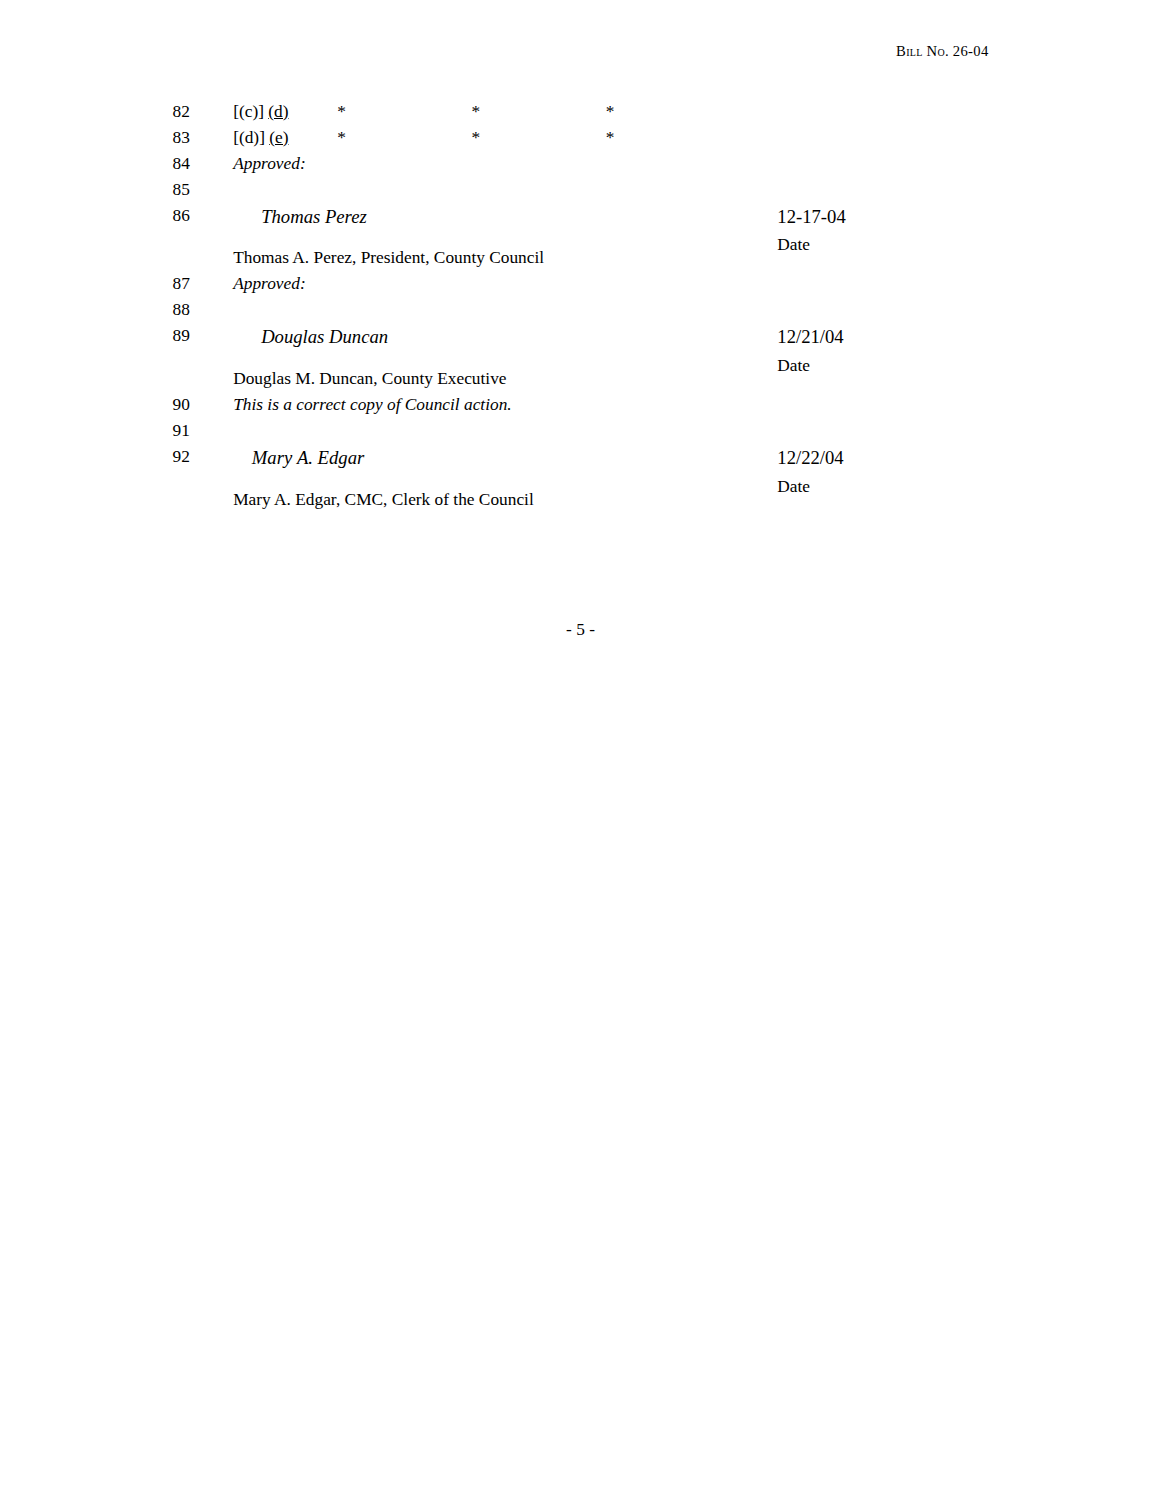Bill No. 26-04
| 82 | [(c)] (d) * * * | |
| 83 | [(d)] (e) * * * | |
| 84 | Approved: | |
| 85 | | |
| 86 | Thomas Perez Thomas A. Perez, President, County Council | 12-17-04 Date |
| 87 | Approved: | |
| 88 | | |
| 89 | Douglas Duncan Douglas M. Duncan, County Executive | 12/21/04 Date |
| 90 | This is a correct copy of Council action. | |
| 91 | | |
| 92 | Mary A. Edgar Mary A. Edgar, CMC, Clerk of the Council | 12/22/04 Date |
- 5 -